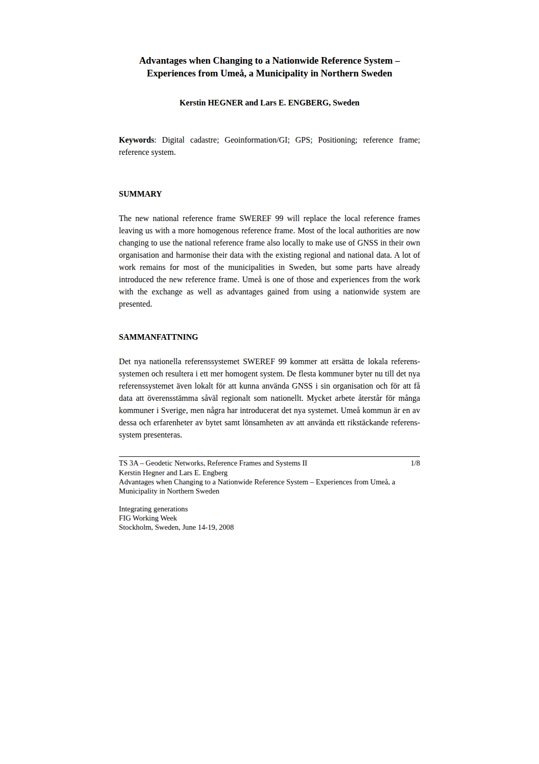Advantages when Changing to a Nationwide Reference System –
Experiences from Umeå, a Municipality in Northern Sweden
Kerstin HEGNER and Lars E. ENGBERG, Sweden
Keywords: Digital cadastre; Geoinformation/GI; GPS; Positioning; reference frame; reference system.
Summary
The new national reference frame SWEREF 99 will replace the local reference frames leaving us with a more homogenous reference frame. Most of the local authorities are now changing to use the national reference frame also locally to make use of GNSS in their own organisation and harmonise their data with the existing regional and national data. A lot of work remains for most of the municipalities in Sweden, but some parts have already introduced the new reference frame. Umeå is one of those and experiences from the work with the exchange as well as advantages gained from using a nationwide system are presented.
Sammanfattning
Det nya nationella referenssystemet SWEREF 99 kommer att ersätta de lokala referens-systemen och resultera i ett mer homogent system. De flesta kommuner byter nu till det nya referenssystemet även lokalt för att kunna använda GNSS i sin organisation och för att få data att överensstämma såväl regionalt som nationellt. Mycket arbete återstår för många kommuner i Sverige, men några har introducerat det nya systemet. Umeå kommun är en av dessa och erfarenheter av bytet samt lönsamheten av att använda ett rikstäckande referens-system presenteras.
1/8
TS 3A – Geodetic Networks, Reference Frames and Systems II
Kerstin Hegner and Lars E. Engberg
Advantages when Changing to a Nationwide Reference System – Experiences from Umeå, a Municipality in Northern Sweden
Integrating generations
FIG Working Week
Stockholm, Sweden, June 14-19, 2008